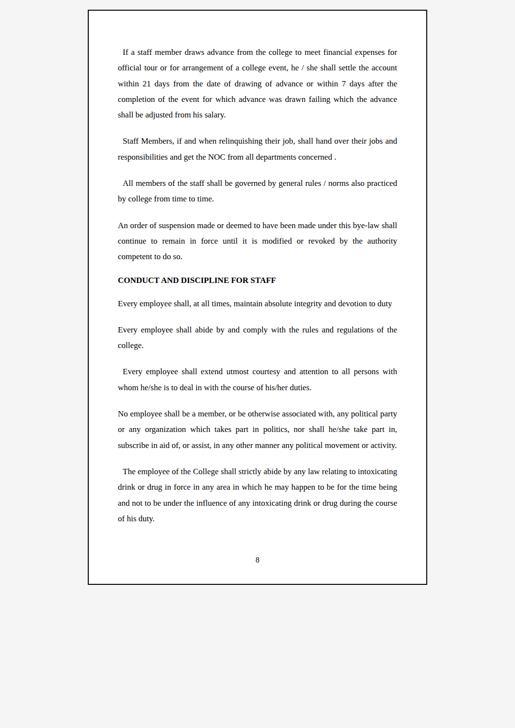If a staff member draws advance from the college to meet financial expenses for official tour or for arrangement of a college event, he / she shall settle the account within 21 days from the date of drawing of advance or within 7 days after the completion of the event for which advance was drawn failing which the advance shall be adjusted from his salary.
Staff Members, if and when relinquishing their job, shall hand over their jobs and responsibilities and get the NOC from all departments concerned .
All members of the staff shall be governed by general rules / norms also practiced by college from time to time.
An order of suspension made or deemed to have been made under this bye-law shall continue to remain in force until it is modified or revoked by the authority competent to do so.
CONDUCT AND DISCIPLINE FOR STAFF
Every employee shall, at all times, maintain absolute integrity and devotion to duty
Every employee shall abide by and comply with the rules and regulations of the college.
Every employee shall extend utmost courtesy and attention to all persons with whom he/she is to deal in with the course of his/her duties.
No employee shall be a member, or be otherwise associated with, any political party or any organization which takes part in politics, nor shall he/she take part in, subscribe in aid of, or assist, in any other manner any political movement or activity.
The employee of the College shall strictly abide by any law relating to intoxicating drink or drug in force in any area in which he may happen to be for the time being and not to be under the influence of any intoxicating drink or drug during the course of his duty.
8